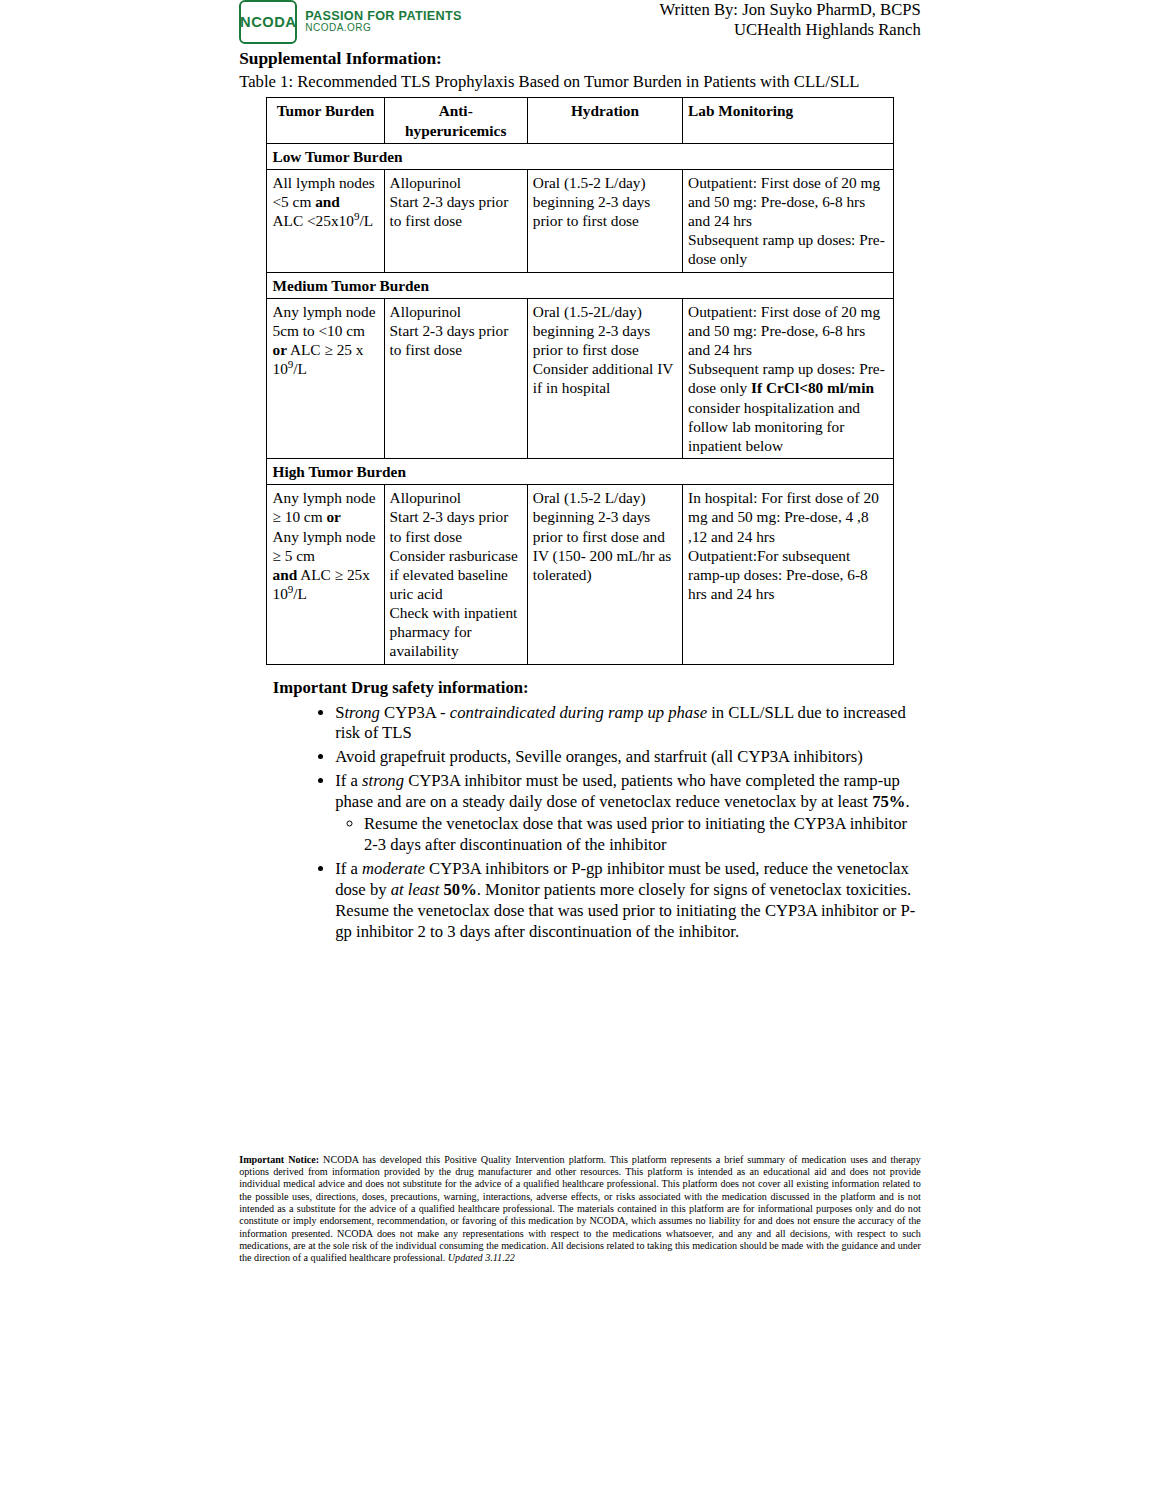NCODA
PASSION FOR PATIENTS
NCODA.ORG
Written By: Jon Suyko PharmD, BCPS
UCHealth Highlands Ranch
Supplemental Information:
Table 1: Recommended TLS Prophylaxis Based on Tumor Burden in Patients with CLL/SLL
| Tumor Burden | Anti-hyperuricemics | Hydration | Lab Monitoring |
| --- | --- | --- | --- |
| Low Tumor Burden |
| All lymph nodes <5 cm and ALC <25x10 9 /L | Allopurinol Start 2-3 days prior to first dose | Oral (1.5-2 L/day) beginning 2-3 days prior to first dose | Outpatient: First dose of 20 mg and 50 mg: Pre-dose, 6-8 hrs and 24 hrs Subsequent ramp up doses: Pre-dose only |
| Medium Tumor Burden |
| Any lymph node 5cm to <10 cm or ALC ≥ 25 x 10 9 /L | Allopurinol Start 2-3 days prior to first dose | Oral (1.5-2L/day) beginning 2-3 days prior to first dose Consider additional IV if in hospital | Outpatient: First dose of 20 mg and 50 mg: Pre-dose, 6-8 hrs and 24 hrs Subsequent ramp up doses: Pre-dose only If CrCl<80 ml/min consider hospitalization and follow lab monitoring for inpatient below |
| High Tumor Burden |
| Any lymph node ≥ 10 cm or Any lymph node ≥ 5 cm and ALC ≥ 25x 10 9 /L | Allopurinol Start 2-3 days prior to first dose Consider rasburicase if elevated baseline uric acid Check with inpatient pharmacy for availability | Oral (1.5-2 L/day) beginning 2-3 days prior to first dose and IV (150- 200 mL/hr as tolerated) | In hospital: For first dose of 20 mg and 50 mg: Pre-dose, 4 ,8 ,12 and 24 hrs Outpatient:For subsequent ramp-up doses: Pre-dose, 6-8 hrs and 24 hrs |
Important Drug safety information:
Strong CYP3A - contraindicated during ramp up phase in CLL/SLL due to increased risk of TLS
Avoid grapefruit products, Seville oranges, and starfruit (all CYP3A inhibitors)
If a strong CYP3A inhibitor must be used, patients who have completed the ramp-up phase and are on a steady daily dose of venetoclax reduce venetoclax by at least 75%.
Resume the venetoclax dose that was used prior to initiating the CYP3A inhibitor 2-3 days after discontinuation of the inhibitor
If a moderate CYP3A inhibitors or P-gp inhibitor must be used, reduce the venetoclax dose by at least 50%. Monitor patients more closely for signs of venetoclax toxicities. Resume the venetoclax dose that was used prior to initiating the CYP3A inhibitor or P-gp inhibitor 2 to 3 days after discontinuation of the inhibitor.
Important Notice: NCODA has developed this Positive Quality Intervention platform. This platform represents a brief summary of medication uses and therapy options derived from information provided by the drug manufacturer and other resources. This platform is intended as an educational aid and does not provide individual medical advice and does not substitute for the advice of a qualified healthcare professional. This platform does not cover all existing information related to the possible uses, directions, doses, precautions, warning, interactions, adverse effects, or risks associated with the medication discussed in the platform and is not intended as a substitute for the advice of a qualified healthcare professional. The materials contained in this platform are for informational purposes only and do not constitute or imply endorsement, recommendation, or favoring of this medication by NCODA, which assumes no liability for and does not ensure the accuracy of the information presented. NCODA does not make any representations with respect to the medications whatsoever, and any and all decisions, with respect to such medications, are at the sole risk of the individual consuming the medication. All decisions related to taking this medication should be made with the guidance and under the direction of a qualified healthcare professional. Updated 3.11.22